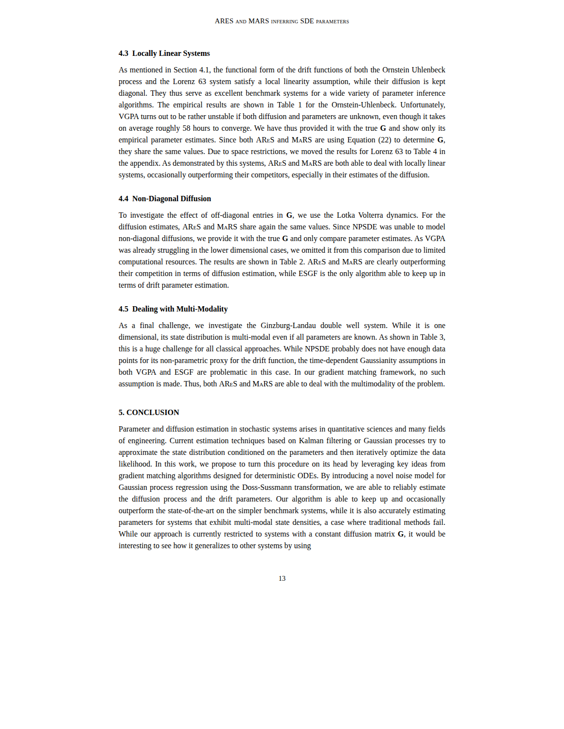ARES and MARS inferring SDE parameters
4.3 Locally Linear Systems
As mentioned in Section 4.1, the functional form of the drift functions of both the Ornstein Uhlenbeck process and the Lorenz 63 system satisfy a local linearity assumption, while their diffusion is kept diagonal. They thus serve as excellent benchmark systems for a wide variety of parameter inference algorithms. The empirical results are shown in Table 1 for the Ornstein-Uhlenbeck. Unfortunately, VGPA turns out to be rather unstable if both diffusion and parameters are unknown, even though it takes on average roughly 58 hours to converge. We have thus provided it with the true G and show only its empirical parameter estimates. Since both AReS and MaRS are using Equation (22) to determine G, they share the same values. Due to space restrictions, we moved the results for Lorenz 63 to Table 4 in the appendix. As demonstrated by this systems, AReS and MaRS are both able to deal with locally linear systems, occasionally outperforming their competitors, especially in their estimates of the diffusion.
4.4 Non-Diagonal Diffusion
To investigate the effect of off-diagonal entries in G, we use the Lotka Volterra dynamics. For the diffusion estimates, AReS and MaRS share again the same values. Since NPSDE was unable to model non-diagonal diffusions, we provide it with the true G and only compare parameter estimates. As VGPA was already struggling in the lower dimensional cases, we omitted it from this comparison due to limited computational resources. The results are shown in Table 2. AReS and MaRS are clearly outperforming their competition in terms of diffusion estimation, while ESGF is the only algorithm able to keep up in terms of drift parameter estimation.
4.5 Dealing with Multi-Modality
As a final challenge, we investigate the Ginzburg-Landau double well system. While it is one dimensional, its state distribution is multi-modal even if all parameters are known. As shown in Table 3, this is a huge challenge for all classical approaches. While NPSDE probably does not have enough data points for its non-parametric proxy for the drift function, the time-dependent Gaussianity assumptions in both VGPA and ESGF are problematic in this case. In our gradient matching framework, no such assumption is made. Thus, both AReS and MaRS are able to deal with the multimodality of the problem.
5. CONCLUSION
Parameter and diffusion estimation in stochastic systems arises in quantitative sciences and many fields of engineering. Current estimation techniques based on Kalman filtering or Gaussian processes try to approximate the state distribution conditioned on the parameters and then iteratively optimize the data likelihood. In this work, we propose to turn this procedure on its head by leveraging key ideas from gradient matching algorithms designed for deterministic ODEs. By introducing a novel noise model for Gaussian process regression using the Doss-Sussmann transformation, we are able to reliably estimate the diffusion process and the drift parameters. Our algorithm is able to keep up and occasionally outperform the state-of-the-art on the simpler benchmark systems, while it is also accurately estimating parameters for systems that exhibit multi-modal state densities, a case where traditional methods fail. While our approach is currently restricted to systems with a constant diffusion matrix G, it would be interesting to see how it generalizes to other systems by using
13